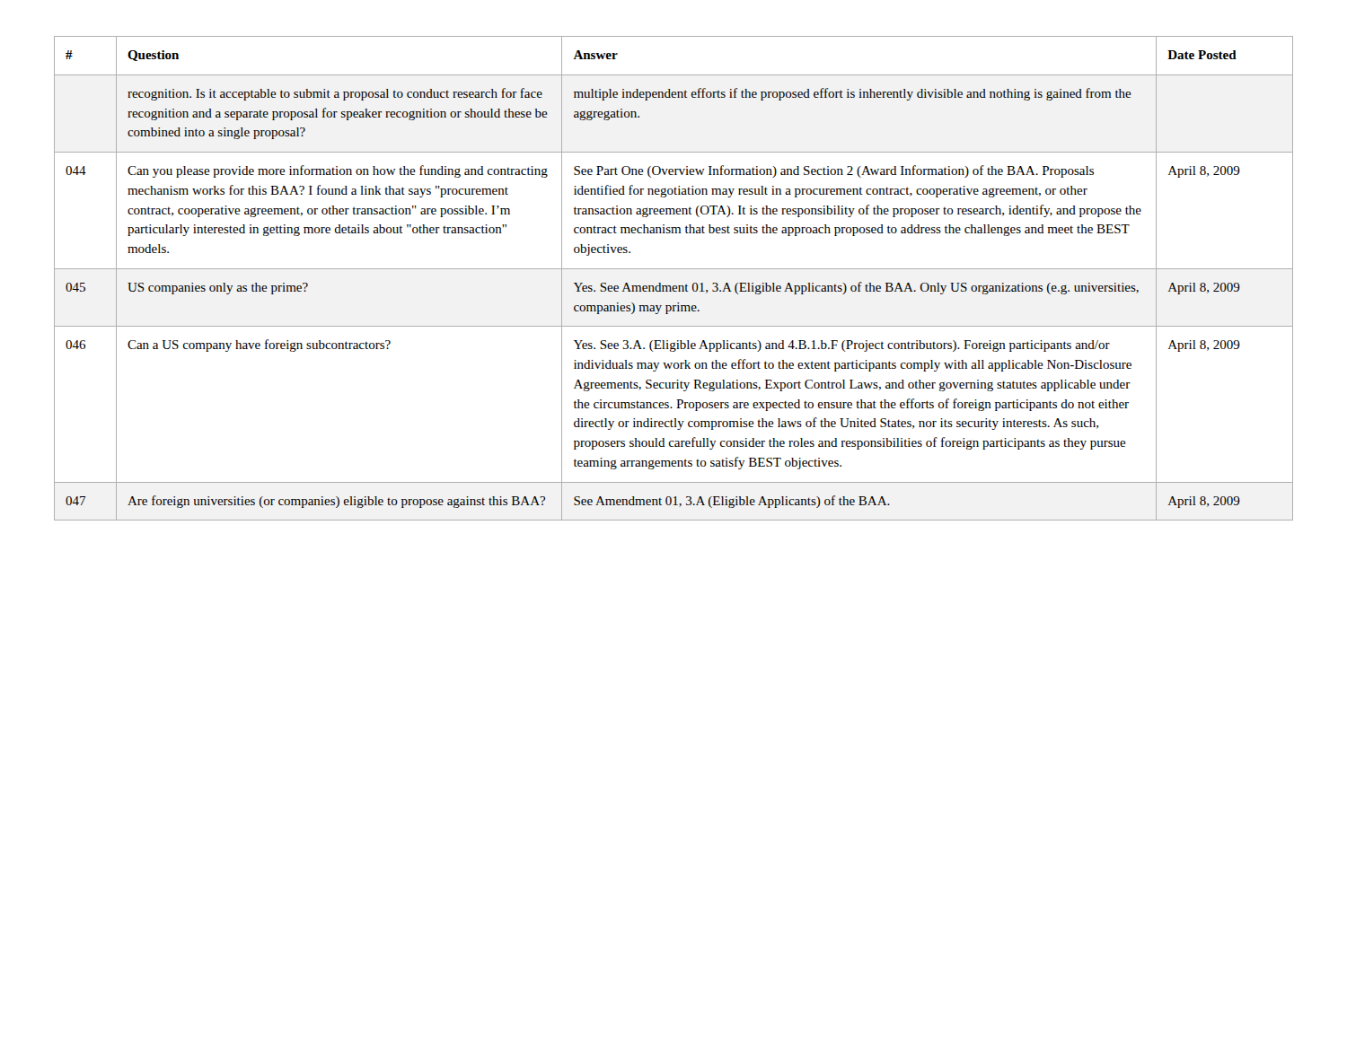| # | Question | Answer | Date Posted |
| --- | --- | --- | --- |
| | recognition. Is it acceptable to submit a proposal to conduct research for face recognition and a separate proposal for speaker recognition or should these be combined into a single proposal? | multiple independent efforts if the proposed effort is inherently divisible and nothing is gained from the aggregation. | |
| 044 | Can you please provide more information on how the funding and contracting mechanism works for this BAA? I found a link that says "procurement contract, cooperative agreement, or other transaction" are possible. I’m particularly interested in getting more details about "other transaction" models. | See Part One (Overview Information) and Section 2 (Award Information) of the BAA. Proposals identified for negotiation may result in a procurement contract, cooperative agreement, or other transaction agreement (OTA). It is the responsibility of the proposer to research, identify, and propose the contract mechanism that best suits the approach proposed to address the challenges and meet the BEST objectives. | April 8, 2009 |
| 045 | US companies only as the prime? | Yes. See Amendment 01, 3.A (Eligible Applicants) of the BAA. Only US organizations (e.g. universities, companies) may prime. | April 8, 2009 |
| 046 | Can a US company have foreign subcontractors? | Yes. See 3.A. (Eligible Applicants) and 4.B.1.b.F (Project contributors). Foreign participants and/or individuals may work on the effort to the extent participants comply with all applicable Non-Disclosure Agreements, Security Regulations, Export Control Laws, and other governing statutes applicable under the circumstances. Proposers are expected to ensure that the efforts of foreign participants do not either directly or indirectly compromise the laws of the United States, nor its security interests. As such, proposers should carefully consider the roles and responsibilities of foreign participants as they pursue teaming arrangements to satisfy BEST objectives. | April 8, 2009 |
| 047 | Are foreign universities (or companies) eligible to propose against this BAA? | See Amendment 01, 3.A (Eligible Applicants) of the BAA. | April 8, 2009 |